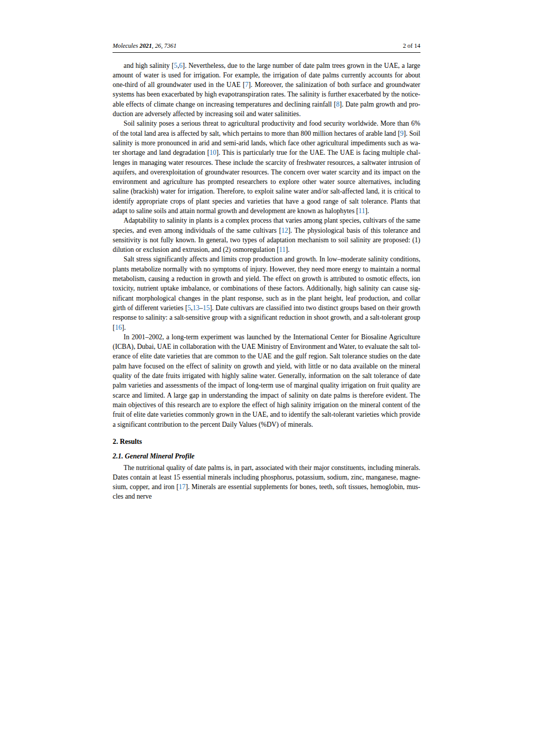Molecules 2021, 26, 7361
2 of 14
and high salinity [5,6]. Nevertheless, due to the large number of date palm trees grown in the UAE, a large amount of water is used for irrigation. For example, the irrigation of date palms currently accounts for about one-third of all groundwater used in the UAE [7]. Moreover, the salinization of both surface and groundwater systems has been exacerbated by high evapotranspiration rates. The salinity is further exacerbated by the noticeable effects of climate change on increasing temperatures and declining rainfall [8]. Date palm growth and production are adversely affected by increasing soil and water salinities.
Soil salinity poses a serious threat to agricultural productivity and food security worldwide. More than 6% of the total land area is affected by salt, which pertains to more than 800 million hectares of arable land [9]. Soil salinity is more pronounced in arid and semi-arid lands, which face other agricultural impediments such as water shortage and land degradation [10]. This is particularly true for the UAE. The UAE is facing multiple challenges in managing water resources. These include the scarcity of freshwater resources, a saltwater intrusion of aquifers, and overexploitation of groundwater resources. The concern over water scarcity and its impact on the environment and agriculture has prompted researchers to explore other water source alternatives, including saline (brackish) water for irrigation. Therefore, to exploit saline water and/or salt-affected land, it is critical to identify appropriate crops of plant species and varieties that have a good range of salt tolerance. Plants that adapt to saline soils and attain normal growth and development are known as halophytes [11].
Adaptability to salinity in plants is a complex process that varies among plant species, cultivars of the same species, and even among individuals of the same cultivars [12]. The physiological basis of this tolerance and sensitivity is not fully known. In general, two types of adaptation mechanism to soil salinity are proposed: (1) dilution or exclusion and extrusion, and (2) osmoregulation [11].
Salt stress significantly affects and limits crop production and growth. In low–moderate salinity conditions, plants metabolize normally with no symptoms of injury. However, they need more energy to maintain a normal metabolism, causing a reduction in growth and yield. The effect on growth is attributed to osmotic effects, ion toxicity, nutrient uptake imbalance, or combinations of these factors. Additionally, high salinity can cause significant morphological changes in the plant response, such as in the plant height, leaf production, and collar girth of different varieties [5,13–15]. Date cultivars are classified into two distinct groups based on their growth response to salinity: a salt-sensitive group with a significant reduction in shoot growth, and a salt-tolerant group [16].
In 2001–2002, a long-term experiment was launched by the International Center for Biosaline Agriculture (ICBA), Dubai, UAE in collaboration with the UAE Ministry of Environment and Water, to evaluate the salt tolerance of elite date varieties that are common to the UAE and the gulf region. Salt tolerance studies on the date palm have focused on the effect of salinity on growth and yield, with little or no data available on the mineral quality of the date fruits irrigated with highly saline water. Generally, information on the salt tolerance of date palm varieties and assessments of the impact of long-term use of marginal quality irrigation on fruit quality are scarce and limited. A large gap in understanding the impact of salinity on date palms is therefore evident. The main objectives of this research are to explore the effect of high salinity irrigation on the mineral content of the fruit of elite date varieties commonly grown in the UAE, and to identify the salt-tolerant varieties which provide a significant contribution to the percent Daily Values (%DV) of minerals.
2. Results
2.1. General Mineral Profile
The nutritional quality of date palms is, in part, associated with their major constituents, including minerals. Dates contain at least 15 essential minerals including phosphorus, potassium, sodium, zinc, manganese, magnesium, copper, and iron [17]. Minerals are essential supplements for bones, teeth, soft tissues, hemoglobin, muscles and nerve